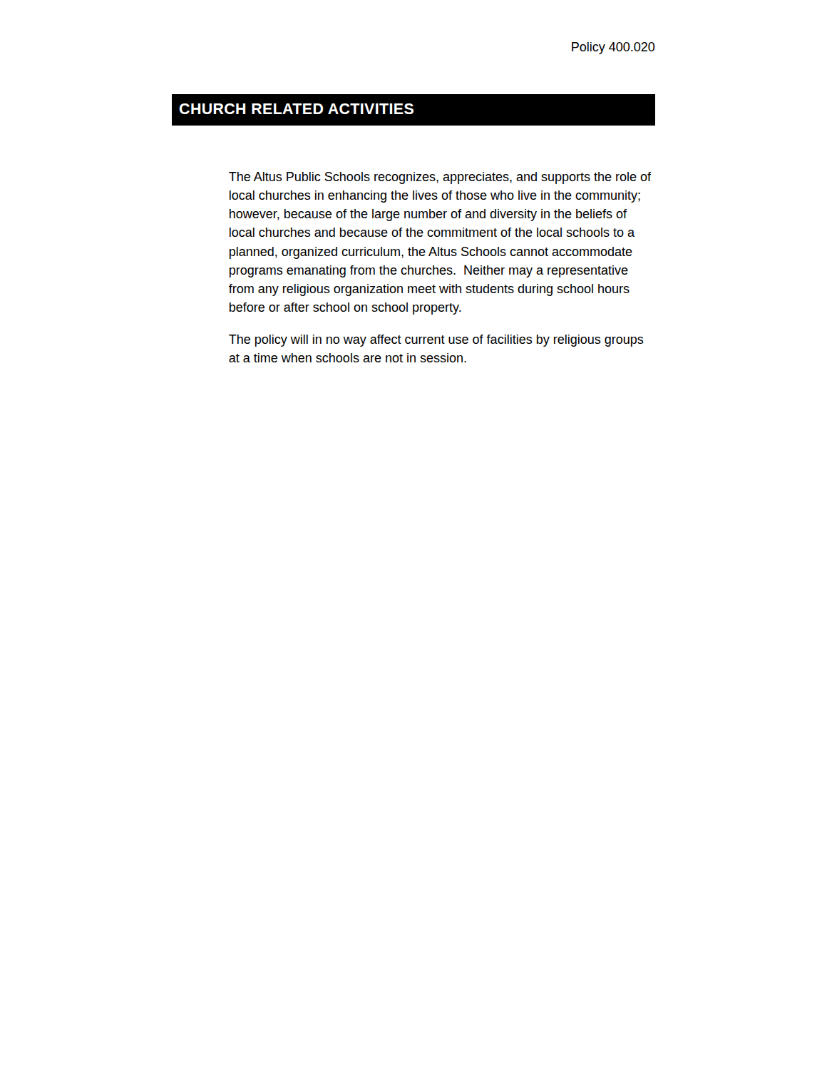Policy 400.020
CHURCH RELATED ACTIVITIES
The Altus Public Schools recognizes, appreciates, and supports the role of local churches in enhancing the lives of those who live in the community; however, because of the large number of and diversity in the beliefs of local churches and because of the commitment of the local schools to a planned, organized curriculum, the Altus Schools cannot accommodate programs emanating from the churches. Neither may a representative from any religious organization meet with students during school hours before or after school on school property.
The policy will in no way affect current use of facilities by religious groups at a time when schools are not in session.